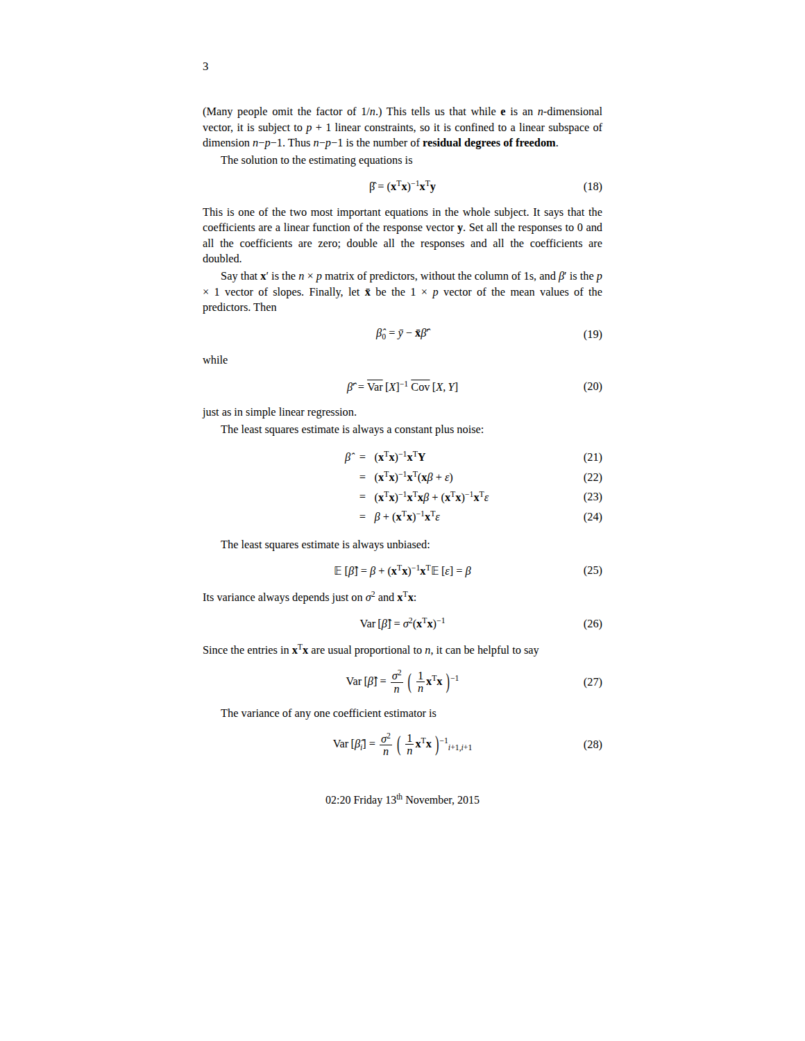3
(Many people omit the factor of 1/n.) This tells us that while e is an n-dimensional vector, it is subject to p + 1 linear constraints, so it is confined to a linear subspace of dimension n−p−1. Thus n−p−1 is the number of residual degrees of freedom.
The solution to the estimating equations is
β̂ = (xTx)−1 xTy (18)
This is one of the two most important equations in the whole subject. It says that the coefficients are a linear function of the response vector y. Set all the responses to 0 and all the coefficients are zero; double all the responses and all the coefficients are doubled.
Say that x′ is the n × p matrix of predictors, without the column of 1s, and β′ is the p × 1 vector of slopes. Finally, let x̄ be the 1 × p vector of the mean values of the predictors. Then
β̂0 = ȳ − x̄β̂′ (19)
while
β̂′ = Var [X]−1 Cov [X, Y] (20)
just as in simple linear regression.
The least squares estimate is always a constant plus noise:
| β̂ | = | ( x T x ) −1 x T Y | (21) |
| | = | ( x T x ) −1 x T ( x β + ε ) | (22) |
| | = | ( x T x ) −1 x T x β + ( x T x ) −1 x T ε | (23) |
| | = | β + ( x T x ) −1 x T ε | (24) |
The least squares estimate is always unbiased:
𝔼 [β̂] = β + (xTx)−1 xT𝔼 [ε] = β (25)
Its variance always depends just on σ2 and xTx:
Var [β̂] = σ2(xTx)−1 (26)
Since the entries in xTx are usual proportional to n, it can be helpful to say
Var [β̂] = σ2 n ( 1 n xTx )−1 (27)
The variance of any one coefficient estimator is
Var [β̂i] = σ2 n ( 1 n xTx )−1 i+1,i+1 (28)
02:20 Friday 13th November, 2015